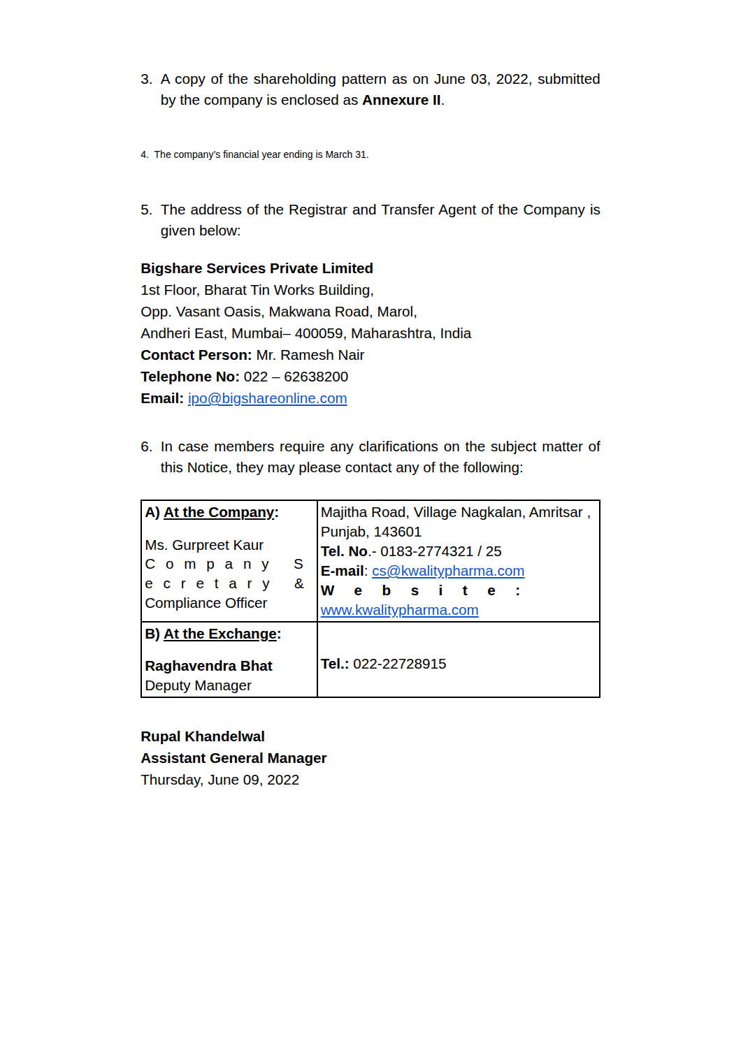3. A copy of the shareholding pattern as on June 03, 2022, submitted by the company is enclosed as Annexure II.
4. The company’s financial year ending is March 31.
5. The address of the Registrar and Transfer Agent of the Company is given below:
Bigshare Services Private Limited
1st Floor, Bharat Tin Works Building,
Opp. Vasant Oasis, Makwana Road, Marol,
Andheri East, Mumbai– 400059, Maharashtra, India
Contact Person: Mr. Ramesh Nair
Telephone No: 022 – 62638200
Email: ipo@bigshareonline.com
6. In case members require any clarifications on the subject matter of this Notice, they may please contact any of the following:
| A) At the Company : Ms. Gurpreet Kaur C o m p a n y S e c r e t a r y & Compliance Officer | Majitha Road, Village Nagkalan, Amritsar , Punjab, 143601 Tel. No .- 0183-2774321 / 25 E-mail : cs@kwalitypharma.com W e b s i t e : www.kwalitypharma.com |
| B) At the Exchange : Raghavendra Bhat Deputy Manager | Tel.: 022-22728915 |
Rupal Khandelwal
Assistant General Manager
Thursday, June 09, 2022